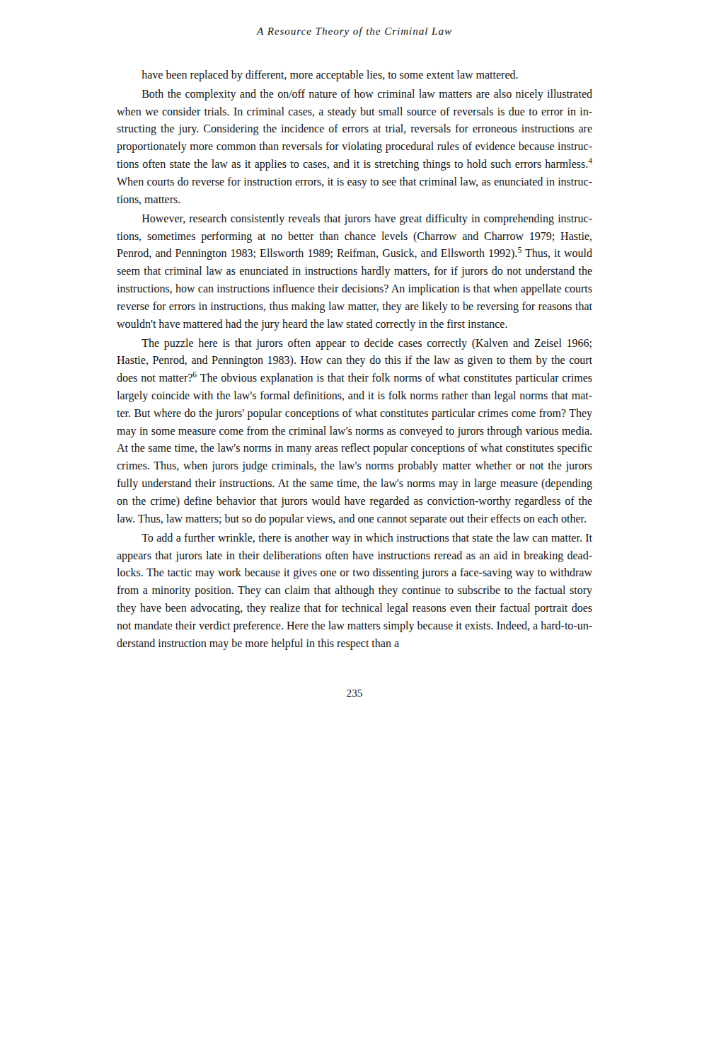A Resource Theory of the Criminal Law
have been replaced by different, more acceptable lies, to some extent law mattered.
Both the complexity and the on/off nature of how criminal law matters are also nicely illustrated when we consider trials. In criminal cases, a steady but small source of reversals is due to error in instructing the jury. Considering the incidence of errors at trial, reversals for erroneous instructions are proportionately more common than reversals for violating procedural rules of evidence because instructions often state the law as it applies to cases, and it is stretching things to hold such errors harmless.4 When courts do reverse for instruction errors, it is easy to see that criminal law, as enunciated in instructions, matters.
However, research consistently reveals that jurors have great difficulty in comprehending instructions, sometimes performing at no better than chance levels (Charrow and Charrow 1979; Hastie, Penrod, and Pennington 1983; Ellsworth 1989; Reifman, Gusick, and Ellsworth 1992).5 Thus, it would seem that criminal law as enunciated in instructions hardly matters, for if jurors do not understand the instructions, how can instructions influence their decisions? An implication is that when appellate courts reverse for errors in instructions, thus making law matter, they are likely to be reversing for reasons that wouldn't have mattered had the jury heard the law stated correctly in the first instance.
The puzzle here is that jurors often appear to decide cases correctly (Kalven and Zeisel 1966; Hastie, Penrod, and Pennington 1983). How can they do this if the law as given to them by the court does not matter?6 The obvious explanation is that their folk norms of what constitutes particular crimes largely coincide with the law's formal definitions, and it is folk norms rather than legal norms that matter. But where do the jurors' popular conceptions of what constitutes particular crimes come from? They may in some measure come from the criminal law's norms as conveyed to jurors through various media. At the same time, the law's norms in many areas reflect popular conceptions of what constitutes specific crimes. Thus, when jurors judge criminals, the law's norms probably matter whether or not the jurors fully understand their instructions. At the same time, the law's norms may in large measure (depending on the crime) define behavior that jurors would have regarded as conviction-worthy regardless of the law. Thus, law matters; but so do popular views, and one cannot separate out their effects on each other.
To add a further wrinkle, there is another way in which instructions that state the law can matter. It appears that jurors late in their deliberations often have instructions reread as an aid in breaking deadlocks. The tactic may work because it gives one or two dissenting jurors a face-saving way to withdraw from a minority position. They can claim that although they continue to subscribe to the factual story they have been advocating, they realize that for technical legal reasons even their factual portrait does not mandate their verdict preference. Here the law matters simply because it exists. Indeed, a hard-to-understand instruction may be more helpful in this respect than a
235